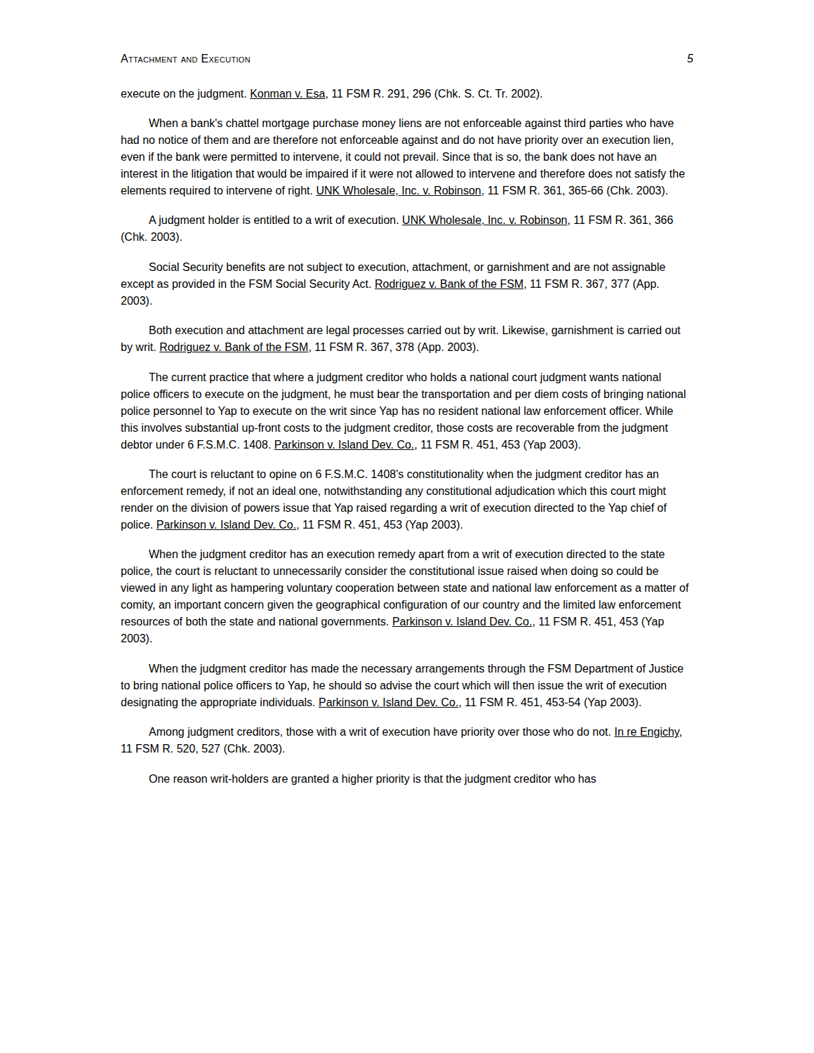Attachment and Execution 5
execute on the judgment. Konman v. Esa, 11 FSM R. 291, 296 (Chk. S. Ct. Tr. 2002).
When a bank's chattel mortgage purchase money liens are not enforceable against third parties who have had no notice of them and are therefore not enforceable against and do not have priority over an execution lien, even if the bank were permitted to intervene, it could not prevail. Since that is so, the bank does not have an interest in the litigation that would be impaired if it were not allowed to intervene and therefore does not satisfy the elements required to intervene of right. UNK Wholesale, Inc. v. Robinson, 11 FSM R. 361, 365-66 (Chk. 2003).
A judgment holder is entitled to a writ of execution. UNK Wholesale, Inc. v. Robinson, 11 FSM R. 361, 366 (Chk. 2003).
Social Security benefits are not subject to execution, attachment, or garnishment and are not assignable except as provided in the FSM Social Security Act. Rodriguez v. Bank of the FSM, 11 FSM R. 367, 377 (App. 2003).
Both execution and attachment are legal processes carried out by writ. Likewise, garnishment is carried out by writ. Rodriguez v. Bank of the FSM, 11 FSM R. 367, 378 (App. 2003).
The current practice that where a judgment creditor who holds a national court judgment wants national police officers to execute on the judgment, he must bear the transportation and per diem costs of bringing national police personnel to Yap to execute on the writ since Yap has no resident national law enforcement officer. While this involves substantial up-front costs to the judgment creditor, those costs are recoverable from the judgment debtor under 6 F.S.M.C. 1408. Parkinson v. Island Dev. Co., 11 FSM R. 451, 453 (Yap 2003).
The court is reluctant to opine on 6 F.S.M.C. 1408's constitutionality when the judgment creditor has an enforcement remedy, if not an ideal one, notwithstanding any constitutional adjudication which this court might render on the division of powers issue that Yap raised regarding a writ of execution directed to the Yap chief of police. Parkinson v. Island Dev. Co., 11 FSM R. 451, 453 (Yap 2003).
When the judgment creditor has an execution remedy apart from a writ of execution directed to the state police, the court is reluctant to unnecessarily consider the constitutional issue raised when doing so could be viewed in any light as hampering voluntary cooperation between state and national law enforcement as a matter of comity, an important concern given the geographical configuration of our country and the limited law enforcement resources of both the state and national governments. Parkinson v. Island Dev. Co., 11 FSM R. 451, 453 (Yap 2003).
When the judgment creditor has made the necessary arrangements through the FSM Department of Justice to bring national police officers to Yap, he should so advise the court which will then issue the writ of execution designating the appropriate individuals. Parkinson v. Island Dev. Co., 11 FSM R. 451, 453-54 (Yap 2003).
Among judgment creditors, those with a writ of execution have priority over those who do not. In re Engichy, 11 FSM R. 520, 527 (Chk. 2003).
One reason writ-holders are granted a higher priority is that the judgment creditor who has